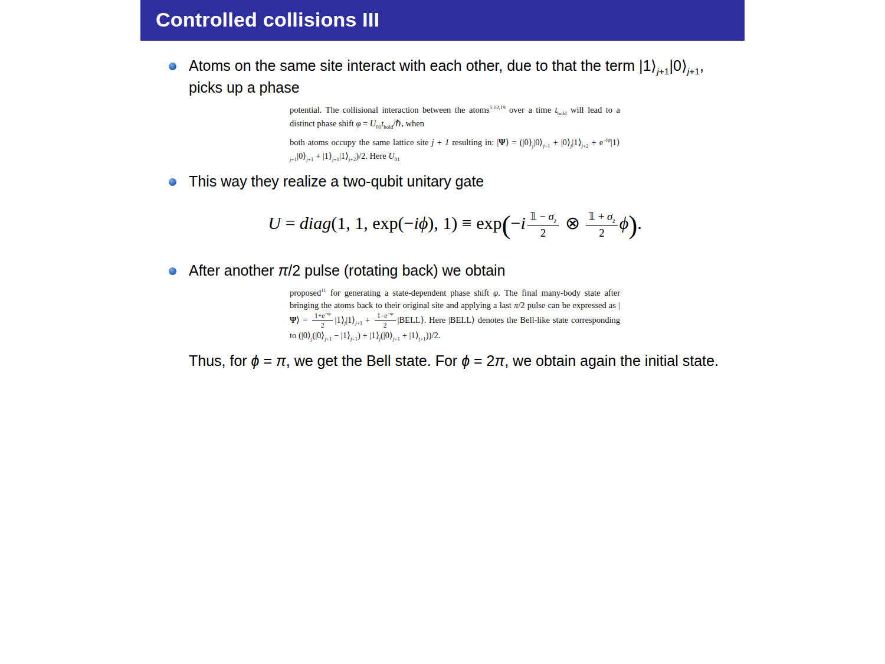Controlled collisions III
Atoms on the same site interact with each other, due to that the term |1⟩j+1|0⟩j+1, picks up a phase
potential. The collisional interaction between the atoms5,12,19 over a time thold will lead to a distinct phase shift φ = U01thold/ℏ, when
both atoms occupy the same lattice site j + 1 resulting in: |Ψ⟩ = (|0⟩j|0⟩j+1 + |0⟩j|1⟩j+2 + e−iφ|1⟩j+1|0⟩j+1 + |1⟩j+1|1⟩j+2)/2. Here U01
This way they realize a two-qubit unitary gate
U = diag(1, 1, exp(−iϕ), 1) ≡ exp(−i 𝟙 − σz 2 ⊗ 𝟙 + σz 2 ϕ).
After another π/2 pulse (rotating back) we obtain
proposed11 for generating a state-dependent phase shift φ. The final many-body state after bringing the atoms back to their original site and applying a last π/2 pulse can be expressed as |Ψ⟩ = 1+e−iφ 2|1⟩j|1⟩j+1 + 1−e−iφ 2|BELL⟩. Here |BELL⟩ denotes the Bell-like state corresponding to (|0⟩j(|0⟩j+1 − |1⟩j+1) + |1⟩j(|0⟩j+1 + |1⟩j+1))/2.
Thus, for ϕ = π, we get the Bell state. For ϕ = 2π, we obtain again the initial state.